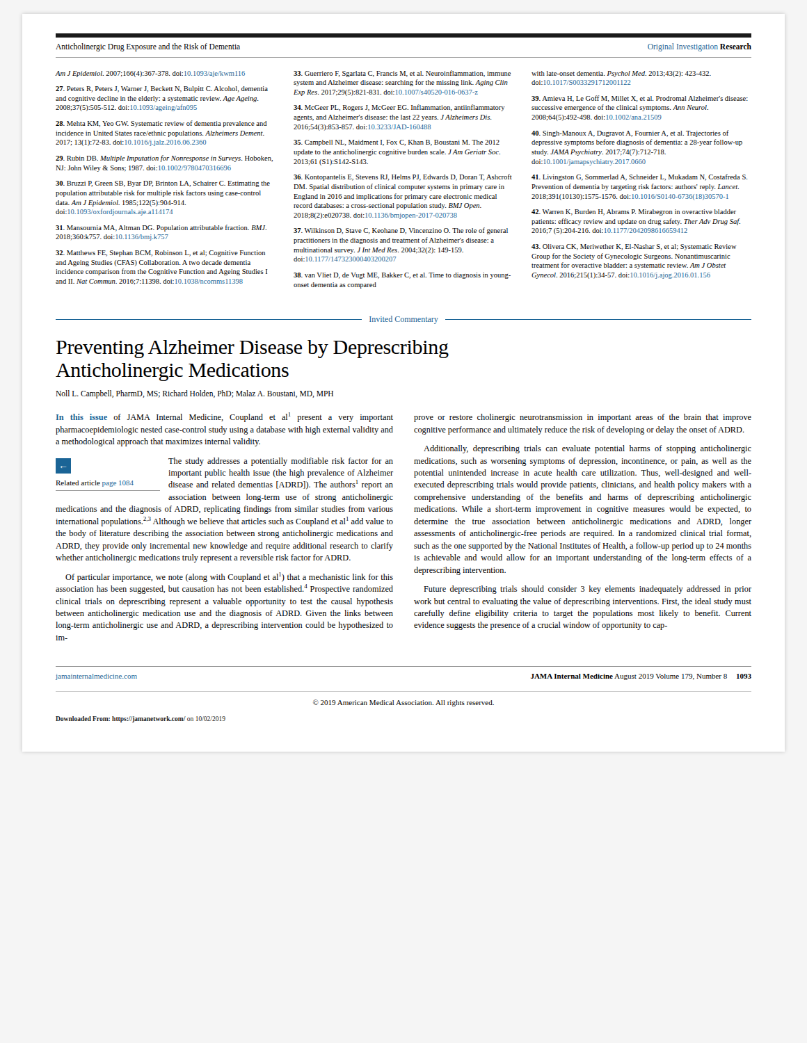Anticholinergic Drug Exposure and the Risk of Dementia
Original Investigation Research
Am J Epidemiol. 2007;166(4):367-378. doi:10.1093/aje/kwm116
27. Peters R, Peters J, Warner J, Beckett N, Bulpitt C. Alcohol, dementia and cognitive decline in the elderly: a systematic review. Age Ageing. 2008;37(5):505-512. doi:10.1093/ageing/afn095
28. Mehta KM, Yeo GW. Systematic review of dementia prevalence and incidence in United States race/ethnic populations. Alzheimers Dement. 2017; 13(1):72-83. doi:10.1016/j.jalz.2016.06.2360
29. Rubin DB. Multiple Imputation for Nonresponse in Surveys. Hoboken, NJ: John Wiley & Sons; 1987. doi:10.1002/9780470316696
30. Bruzzi P, Green SB, Byar DP, Brinton LA, Schairer C. Estimating the population attributable risk for multiple risk factors using case-control data. Am J Epidemiol. 1985;122(5):904-914. doi:10.1093/oxfordjournals.aje.a114174
31. Mansournia MA, Altman DG. Population attributable fraction. BMJ. 2018;360:k757. doi:10.1136/bmj.k757
32. Matthews FE, Stephan BCM, Robinson L, et al; Cognitive Function and Ageing Studies (CFAS) Collaboration. A two decade dementia incidence comparison from the Cognitive Function and Ageing Studies I and II. Nat Commun. 2016;7:11398. doi:10.1038/ncomms11398
33. Guerriero F, Sgarlata C, Francis M, et al. Neuroinflammation, immune system and Alzheimer disease: searching for the missing link. Aging Clin Exp Res. 2017;29(5):821-831. doi:10.1007/s40520-016-0637-z
34. McGeer PL, Rogers J, McGeer EG. Inflammation, antiinflammatory agents, and Alzheimer's disease: the last 22 years. J Alzheimers Dis. 2016;54(3):853-857. doi:10.3233/JAD-160488
35. Campbell NL, Maidment I, Fox C, Khan B, Boustani M. The 2012 update to the anticholinergic cognitive burden scale. J Am Geriatr Soc. 2013;61 (S1):S142-S143.
36. Kontopantelis E, Stevens RJ, Helms PJ, Edwards D, Doran T, Ashcroft DM. Spatial distribution of clinical computer systems in primary care in England in 2016 and implications for primary care electronic medical record databases: a cross-sectional population study. BMJ Open. 2018;8(2):e020738. doi:10.1136/bmjopen-2017-020738
37. Wilkinson D, Stave C, Keohane D, Vincenzino O. The role of general practitioners in the diagnosis and treatment of Alzheimer's disease: a multinational survey. J Int Med Res. 2004;32(2): 149-159. doi:10.1177/147323000403200207
38. van Vliet D, de Vugt ME, Bakker C, et al. Time to diagnosis in young-onset dementia as compared
with late-onset dementia. Psychol Med. 2013;43(2): 423-432. doi:10.1017/S0033291712001122
39. Amieva H, Le Goff M, Millet X, et al. Prodromal Alzheimer's disease: successive emergence of the clinical symptoms. Ann Neurol. 2008;64(5):492-498. doi:10.1002/ana.21509
40. Singh-Manoux A, Dugravot A, Fournier A, et al. Trajectories of depressive symptoms before diagnosis of dementia: a 28-year follow-up study. JAMA Psychiatry. 2017;74(7):712-718. doi:10.1001/jamapsychiatry.2017.0660
41. Livingston G, Sommerlad A, Schneider L, Mukadam N, Costafreda S. Prevention of dementia by targeting risk factors: authors' reply. Lancet. 2018;391(10130):1575-1576. doi:10.1016/S0140-6736(18)30570-1
42. Warren K, Burden H, Abrams P. Mirabegron in overactive bladder patients: efficacy review and update on drug safety. Ther Adv Drug Saf. 2016;7 (5):204-216. doi:10.1177/2042098616659412
43. Olivera CK, Meriwether K, El-Nashar S, et al; Systematic Review Group for the Society of Gynecologic Surgeons. Nonantimuscarinic treatment for overactive bladder: a systematic review. Am J Obstet Gynecol. 2016;215(1):34-57. doi:10.1016/j.ajog.2016.01.156
Invited Commentary
Preventing Alzheimer Disease by Deprescribing
Anticholinergic Medications
Noll L. Campbell, PharmD, MS; Richard Holden, PhD; Malaz A. Boustani, MD, MPH
In this issue of JAMA Internal Medicine, Coupland et al1 present a very important pharmacoepidemiologic nested case-control study using a database with high external validity and a methodological approach that maximizes internal validity.
←
Related article page 1084
The study addresses a potentially modifiable risk factor for an important public health issue (the high prevalence of Alzheimer disease and related dementias [ADRD]). The authors1 report an association between long-term use of strong anticholinergic medications and the diagnosis of ADRD, replicating findings from similar studies from various international populations.2,3 Although we believe that articles such as Coupland et al1 add value to the body of literature describing the association between strong anticholinergic medications and ADRD, they provide only incremental new knowledge and require additional research to clarify whether anticholinergic medications truly represent a reversible risk factor for ADRD.
Of particular importance, we note (along with Coupland et al1) that a mechanistic link for this association has been suggested, but causation has not been established.4 Prospective randomized clinical trials on deprescribing represent a valuable opportunity to test the causal hypothesis between anticholinergic medication use and the diagnosis of ADRD. Given the links between long-term anticholinergic use and ADRD, a deprescribing intervention could be hypothesized to im-
prove or restore cholinergic neurotransmission in important areas of the brain that improve cognitive performance and ultimately reduce the risk of developing or delay the onset of ADRD.
Additionally, deprescribing trials can evaluate potential harms of stopping anticholinergic medications, such as worsening symptoms of depression, incontinence, or pain, as well as the potential unintended increase in acute health care utilization. Thus, well-designed and well-executed deprescribing trials would provide patients, clinicians, and health policy makers with a comprehensive understanding of the benefits and harms of deprescribing anticholinergic medications. While a short-term improvement in cognitive measures would be expected, to determine the true association between anticholinergic medications and ADRD, longer assessments of anticholinergic-free periods are required. In a randomized clinical trial format, such as the one supported by the National Institutes of Health, a follow-up period up to 24 months is achievable and would allow for an important understanding of the long-term effects of a deprescribing intervention.
Future deprescribing trials should consider 3 key elements inadequately addressed in prior work but central to evaluating the value of deprescribing interventions. First, the ideal study must carefully define eligibility criteria to target the populations most likely to benefit. Current evidence suggests the presence of a crucial window of opportunity to cap-
jamainternalmedicine.com
JAMA Internal Medicine August 2019 Volume 179, Number 8 1093
© 2019 American Medical Association. All rights reserved.
Downloaded From: https://jamanetwork.com/ on 10/02/2019